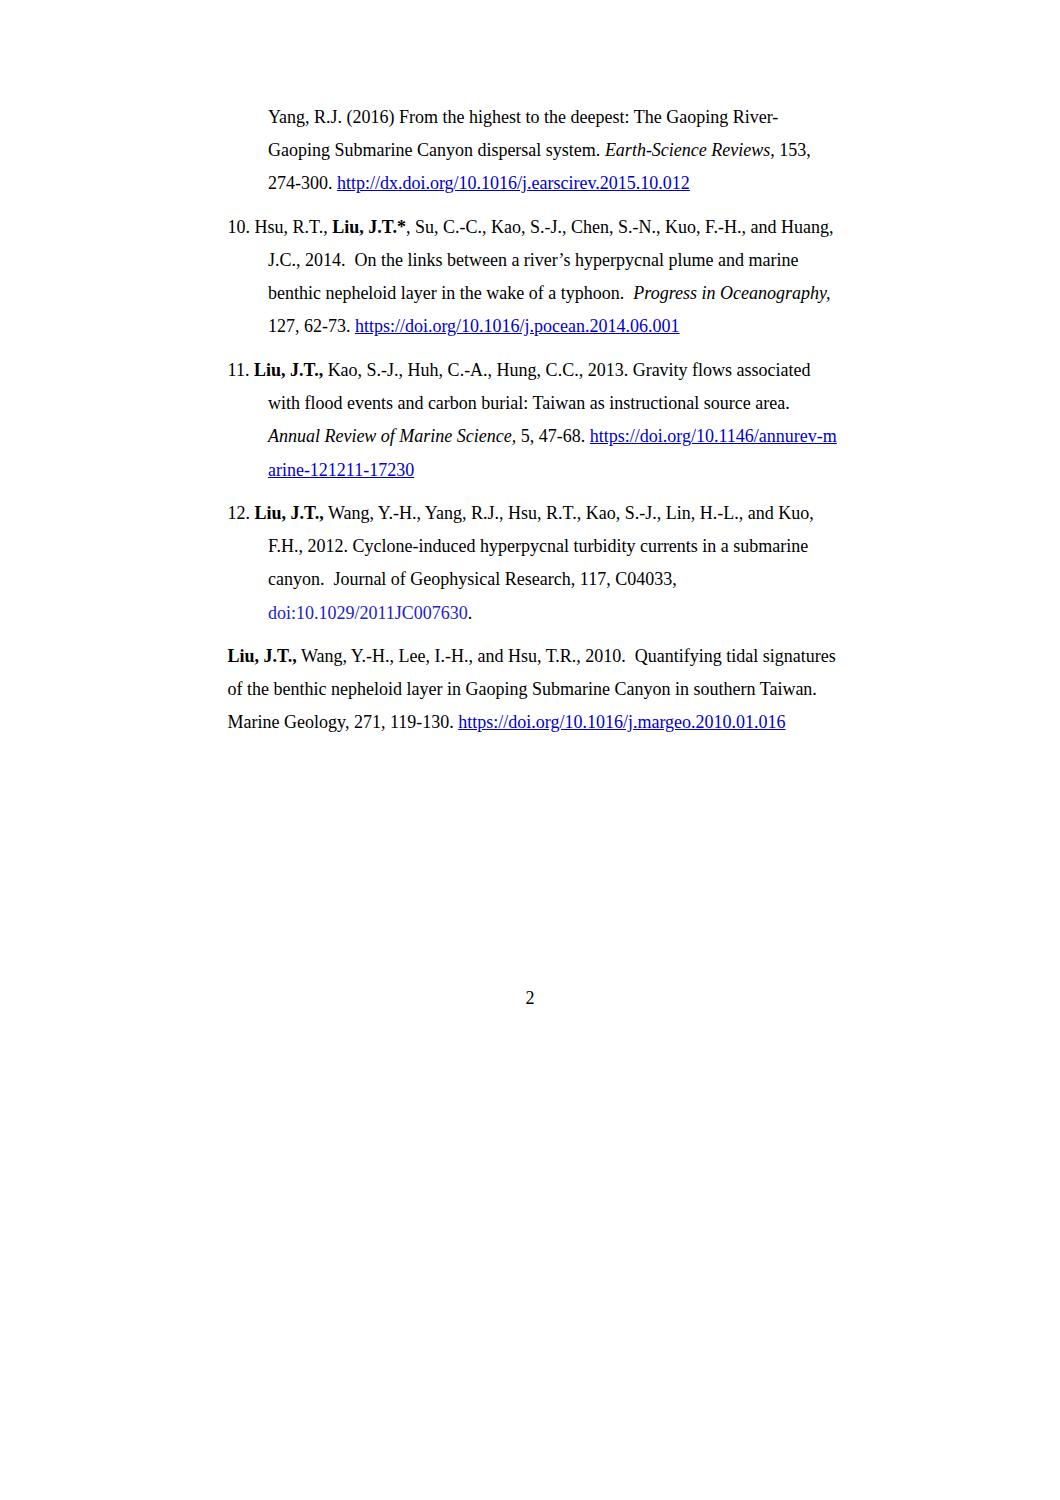Yang, R.J. (2016) From the highest to the deepest: The Gaoping River-Gaoping Submarine Canyon dispersal system. Earth-Science Reviews, 153, 274-300. http://dx.doi.org/10.1016/j.earscirev.2015.10.012
10. Hsu, R.T., Liu, J.T.*, Su, C.-C., Kao, S.-J., Chen, S.-N., Kuo, F.-H., and Huang, J.C., 2014. On the links between a river’s hyperpycnal plume and marine benthic nepheloid layer in the wake of a typhoon. Progress in Oceanography, 127, 62-73. https://doi.org/10.1016/j.pocean.2014.06.001
11. Liu, J.T., Kao, S.-J., Huh, C.-A., Hung, C.C., 2013. Gravity flows associated with flood events and carbon burial: Taiwan as instructional source area. Annual Review of Marine Science, 5, 47-68. https://doi.org/10.1146/annurev-marine-121211-17230
12. Liu, J.T., Wang, Y.-H., Yang, R.J., Hsu, R.T., Kao, S.-J., Lin, H.-L., and Kuo, F.H., 2012. Cyclone-induced hyperpycnal turbidity currents in a submarine canyon. Journal of Geophysical Research, 117, C04033, doi:10.1029/2011JC007630.
Liu, J.T., Wang, Y.-H., Lee, I.-H., and Hsu, T.R., 2010. Quantifying tidal signatures of the benthic nepheloid layer in Gaoping Submarine Canyon in southern Taiwan. Marine Geology, 271, 119-130. https://doi.org/10.1016/j.margeo.2010.01.016
2